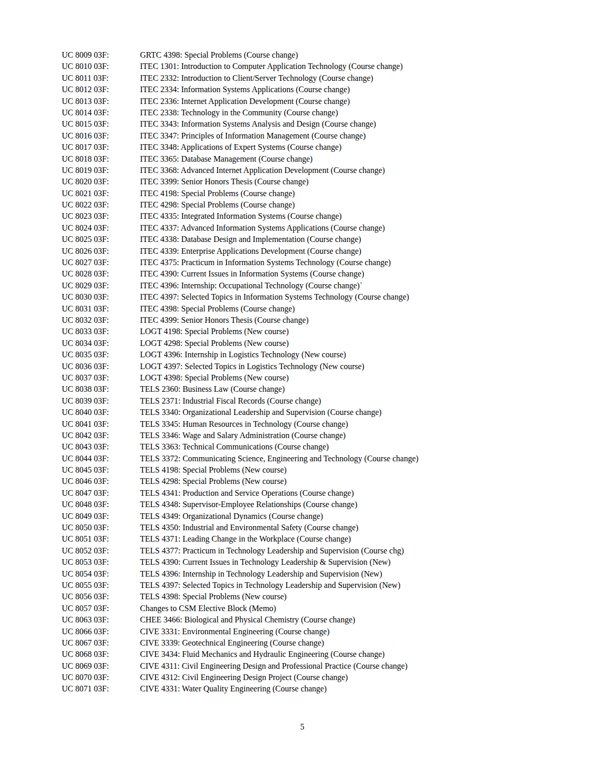| UC 8009 03F: | GRTC 4398: Special Problems (Course change) |
| UC 8010 03F: | ITEC 1301: Introduction to Computer Application Technology (Course change) |
| UC 8011 03F: | ITEC 2332: Introduction to Client/Server Technology (Course change) |
| UC 8012 03F: | ITEC 2334: Information Systems Applications (Course change) |
| UC 8013 03F: | ITEC 2336: Internet Application Development (Course change) |
| UC 8014 03F: | ITEC 2338: Technology in the Community (Course change) |
| UC 8015 03F: | ITEC 3343: Information Systems Analysis and Design (Course change) |
| UC 8016 03F: | ITEC 3347: Principles of Information Management (Course change) |
| UC 8017 03F: | ITEC 3348: Applications of Expert Systems (Course change) |
| UC 8018 03F: | ITEC 3365: Database Management (Course change) |
| UC 8019 03F: | ITEC 3368: Advanced Internet Application Development (Course change) |
| UC 8020 03F: | ITEC 3399: Senior Honors Thesis (Course change) |
| UC 8021 03F: | ITEC 4198: Special Problems (Course change) |
| UC 8022 03F: | ITEC 4298: Special Problems (Course change) |
| UC 8023 03F: | ITEC 4335: Integrated Information Systems (Course change) |
| UC 8024 03F: | ITEC 4337: Advanced Information Systems Applications (Course change) |
| UC 8025 03F: | ITEC 4338: Database Design and Implementation (Course change) |
| UC 8026 03F: | ITEC 4339: Enterprise Applications Development (Course change) |
| UC 8027 03F: | ITEC 4375: Practicum in Information Systems Technology (Course change) |
| UC 8028 03F: | ITEC 4390: Current Issues in Information Systems (Course change) |
| UC 8029 03F: | ITEC 4396: Internship: Occupational Technology (Course change)` |
| UC 8030 03F: | ITEC 4397: Selected Topics in Information Systems Technology (Course change) |
| UC 8031 03F: | ITEC 4398: Special Problems (Course change) |
| UC 8032 03F: | ITEC 4399: Senior Honors Thesis (Course change) |
| UC 8033 03F: | LOGT 4198: Special Problems (New course) |
| UC 8034 03F: | LOGT 4298: Special Problems (New course) |
| UC 8035 03F: | LOGT 4396: Internship in Logistics Technology (New course) |
| UC 8036 03F: | LOGT 4397: Selected Topics in Logistics Technology (New course) |
| UC 8037 03F: | LOGT 4398: Special Problems (New course) |
| UC 8038 03F: | TELS 2360: Business Law (Course change) |
| UC 8039 03F: | TELS 2371: Industrial Fiscal Records (Course change) |
| UC 8040 03F: | TELS 3340: Organizational Leadership and Supervision (Course change) |
| UC 8041 03F: | TELS 3345: Human Resources in Technology (Course change) |
| UC 8042 03F: | TELS 3346: Wage and Salary Administration (Course change) |
| UC 8043 03F: | TELS 3363: Technical Communications (Course change) |
| UC 8044 03F: | TELS 3372: Communicating Science, Engineering and Technology (Course change) |
| UC 8045 03F: | TELS 4198: Special Problems (New course) |
| UC 8046 03F: | TELS 4298: Special Problems (New course) |
| UC 8047 03F: | TELS 4341: Production and Service Operations (Course change) |
| UC 8048 03F: | TELS 4348: Supervisor-Employee Relationships (Course change) |
| UC 8049 03F: | TELS 4349: Organizational Dynamics (Course change) |
| UC 8050 03F: | TELS 4350: Industrial and Environmental Safety (Course change) |
| UC 8051 03F: | TELS 4371: Leading Change in the Workplace (Course change) |
| UC 8052 03F: | TELS 4377: Practicum in Technology Leadership and Supervision (Course chg) |
| UC 8053 03F: | TELS 4390: Current Issues in Technology Leadership & Supervision (New) |
| UC 8054 03F: | TELS 4396: Internship in Technology Leadership and Supervision (New) |
| UC 8055 03F: | TELS 4397: Selected Topics in Technology Leadership and Supervision (New) |
| UC 8056 03F: | TELS 4398: Special Problems (New course) |
| UC 8057 03F: | Changes to CSM Elective Block (Memo) |
| UC 8063 03F: | CHEE 3466: Biological and Physical Chemistry (Course change) |
| UC 8066 03F: | CIVE 3331: Environmental Engineering (Course change) |
| UC 8067 03F: | CIVE 3339: Geotechnical Engineering (Course change) |
| UC 8068 03F: | CIVE 3434: Fluid Mechanics and Hydraulic Engineering (Course change) |
| UC 8069 03F: | CIVE 4311: Civil Engineering Design and Professional Practice (Course change) |
| UC 8070 03F: | CIVE 4312: Civil Engineering Design Project (Course change) |
| UC 8071 03F: | CIVE 4331: Water Quality Engineering (Course change) |
5